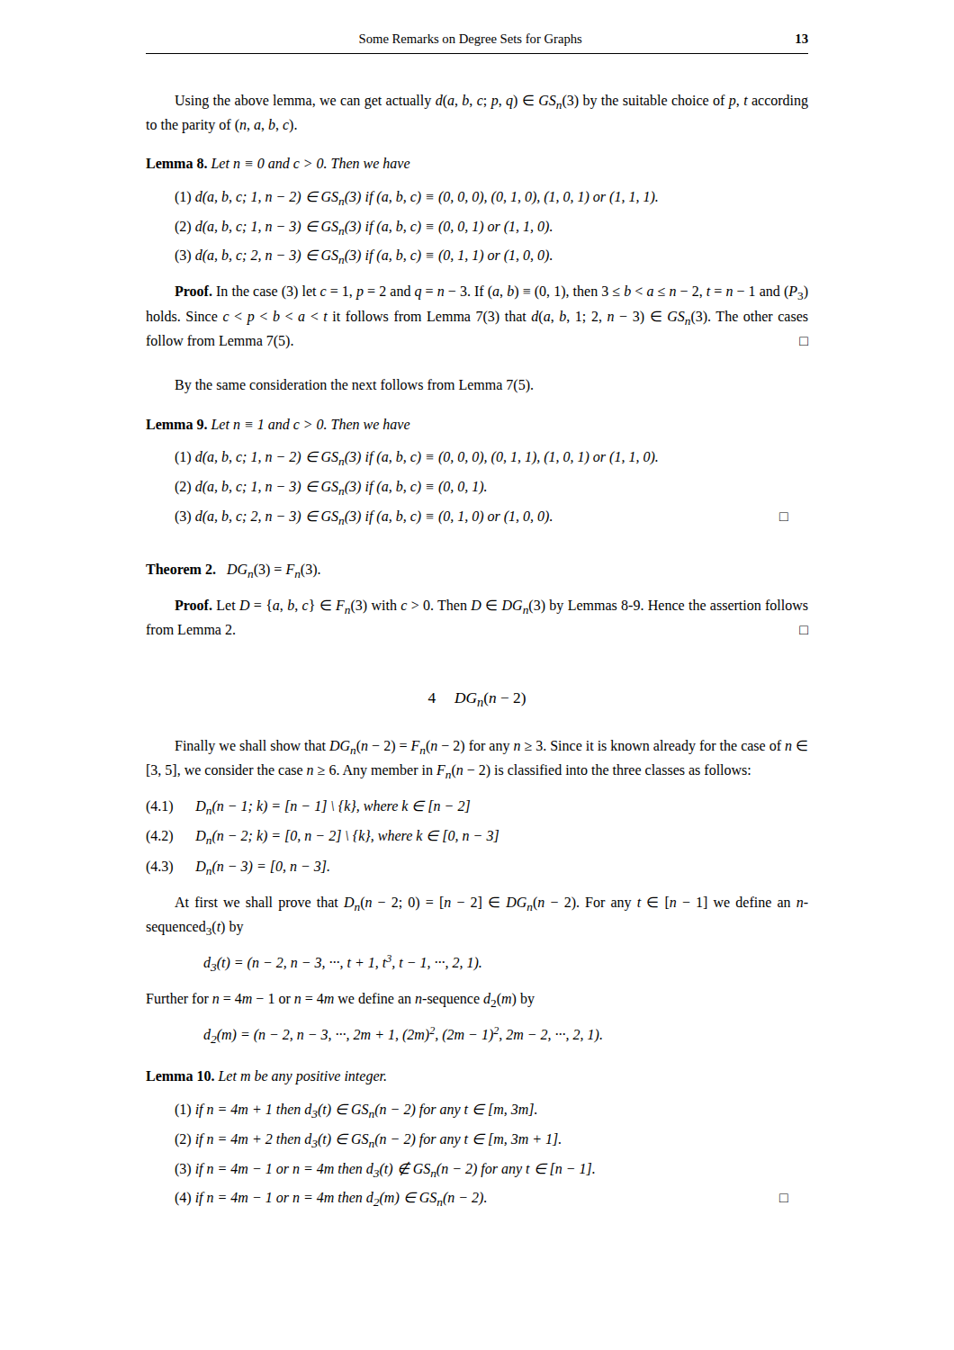Some Remarks on Degree Sets for Graphs 13
Using the above lemma, we can get actually d(a, b, c; p, q) ∈ GSn(3) by the suitable choice of p, t according to the parity of (n, a, b, c).
Lemma 8. Let n ≡ 0 and c > 0. Then we have
(1) d(a, b, c; 1, n − 2) ∈ GSn(3) if (a, b, c) ≡ (0, 0, 0), (0, 1, 0), (1, 0, 1) or (1, 1, 1).
(2) d(a, b, c; 1, n − 3) ∈ GSn(3) if (a, b, c) ≡ (0, 0, 1) or (1, 1, 0).
(3) d(a, b, c; 2, n − 3) ∈ GSn(3) if (a, b, c) ≡ (0, 1, 1) or (1, 0, 0).
Proof. In the case (3) let c = 1, p = 2 and q = n − 3. If (a, b) ≡ (0, 1), then 3 ≤ b < a ≤ n − 2, t = n − 1 and (P3) holds. Since c < p < b < a < t it follows from Lemma 7(3) that d(a, b, 1; 2, n − 3) ∈ GSn(3). The other cases follow from Lemma 7(5). □
By the same consideration the next follows from Lemma 7(5).
Lemma 9. Let n ≡ 1 and c > 0. Then we have
(1) d(a, b, c; 1, n − 2) ∈ GSn(3) if (a, b, c) ≡ (0, 0, 0), (0, 1, 1), (1, 0, 1) or (1, 1, 0).
(2) d(a, b, c; 1, n − 3) ∈ GSn(3) if (a, b, c) ≡ (0, 0, 1).
(3) d(a, b, c; 2, n − 3) ∈ GSn(3) if (a, b, c) ≡ (0, 1, 0) or (1, 0, 0). □
Theorem 2. DGn(3) = Fn(3).
Proof. Let D = {a, b, c} ∈ Fn(3) with c > 0. Then D ∈ DGn(3) by Lemmas 8-9. Hence the assertion follows from Lemma 2. □
4 DGn(n − 2)
Finally we shall show that DGn(n − 2) = Fn(n − 2) for any n ≥ 3. Since it is known already for the case of n ∈ [3, 5], we consider the case n ≥ 6. Any member in Fn(n − 2) is classified into the three classes as follows:
(4.1) Dn(n − 1; k) = [n − 1] \ {k}, where k ∈ [n − 2]
(4.2) Dn(n − 2; k) = [0, n − 2] \ {k}, where k ∈ [0, n − 3]
(4.3) Dn(n − 3) = [0, n − 3].
At first we shall prove that Dn(n − 2; 0) = [n − 2] ∈ DGn(n − 2). For any t ∈ [n − 1] we define an n-sequenced3(t) by
d3(t) = (n − 2, n − 3, ···, t + 1, t3, t − 1, ···, 2, 1).
Further for n = 4m − 1 or n = 4m we define an n-sequence d2(m) by
d2(m) = (n − 2, n − 3, ···, 2m + 1, (2m)2, (2m − 1)2, 2m − 2, ···, 2, 1).
Lemma 10. Let m be any positive integer.
(1) if n = 4m + 1 then d3(t) ∈ GSn(n − 2) for any t ∈ [m, 3m].
(2) if n = 4m + 2 then d3(t) ∈ GSn(n − 2) for any t ∈ [m, 3m + 1].
(3) if n = 4m − 1 or n = 4m then d3(t) ∉ GSn(n − 2) for any t ∈ [n − 1].
(4) if n = 4m − 1 or n = 4m then d2(m) ∈ GSn(n − 2). □